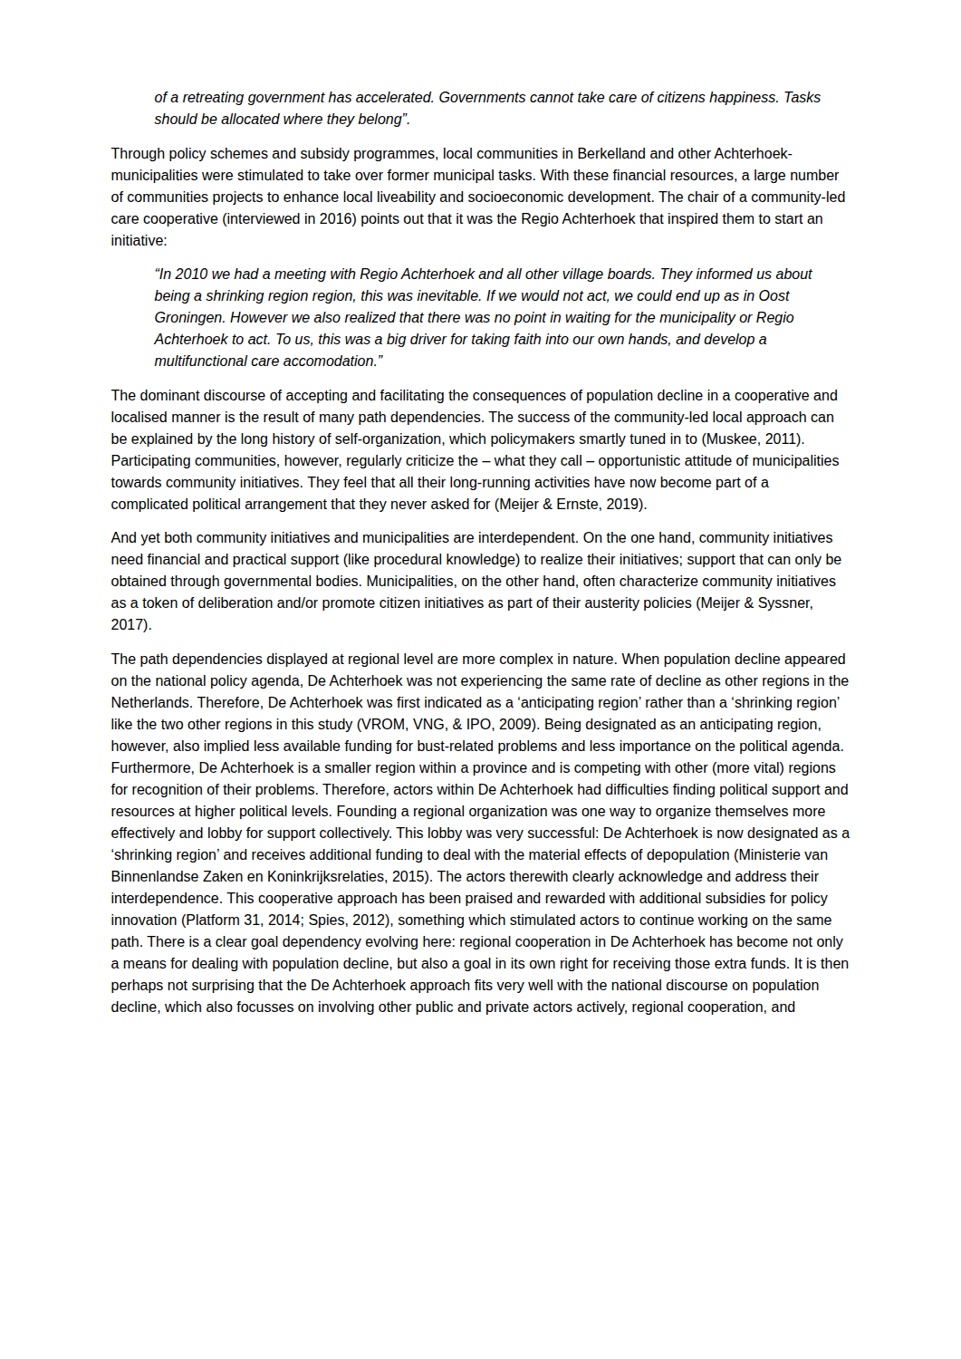of a retreating government has accelerated. Governments cannot take care of citizens happiness. Tasks should be allocated where they belong”.
Through policy schemes and subsidy programmes, local communities in Berkelland and other Achterhoek-municipalities were stimulated to take over former municipal tasks. With these financial resources, a large number of communities projects to enhance local liveability and socioeconomic development. The chair of a community-led care cooperative (interviewed in 2016) points out that it was the Regio Achterhoek that inspired them to start an initiative:
“In 2010 we had a meeting with Regio Achterhoek and all other village boards. They informed us about being a shrinking region region, this was inevitable. If we would not act, we could end up as in Oost Groningen. However we also realized that there was no point in waiting for the municipality or Regio Achterhoek to act. To us, this was a big driver for taking faith into our own hands, and develop a multifunctional care accomodation.”
The dominant discourse of accepting and facilitating the consequences of population decline in a cooperative and localised manner is the result of many path dependencies. The success of the community-led local approach can be explained by the long history of self-organization, which policymakers smartly tuned in to (Muskee, 2011). Participating communities, however, regularly criticize the – what they call – opportunistic attitude of municipalities towards community initiatives. They feel that all their long-running activities have now become part of a complicated political arrangement that they never asked for (Meijer & Ernste, 2019).
And yet both community initiatives and municipalities are interdependent. On the one hand, community initiatives need financial and practical support (like procedural knowledge) to realize their initiatives; support that can only be obtained through governmental bodies. Municipalities, on the other hand, often characterize community initiatives as a token of deliberation and/or promote citizen initiatives as part of their austerity policies (Meijer & Syssner, 2017).
The path dependencies displayed at regional level are more complex in nature. When population decline appeared on the national policy agenda, De Achterhoek was not experiencing the same rate of decline as other regions in the Netherlands. Therefore, De Achterhoek was first indicated as a ‘anticipating region’ rather than a ‘shrinking region’ like the two other regions in this study (VROM, VNG, & IPO, 2009). Being designated as an anticipating region, however, also implied less available funding for bust-related problems and less importance on the political agenda. Furthermore, De Achterhoek is a smaller region within a province and is competing with other (more vital) regions for recognition of their problems. Therefore, actors within De Achterhoek had difficulties finding political support and resources at higher political levels. Founding a regional organization was one way to organize themselves more effectively and lobby for support collectively. This lobby was very successful: De Achterhoek is now designated as a ‘shrinking region’ and receives additional funding to deal with the material effects of depopulation (Ministerie van Binnenlandse Zaken en Koninkrijksrelaties, 2015). The actors therewith clearly acknowledge and address their interdependence. This cooperative approach has been praised and rewarded with additional subsidies for policy innovation (Platform 31, 2014; Spies, 2012), something which stimulated actors to continue working on the same path. There is a clear goal dependency evolving here: regional cooperation in De Achterhoek has become not only a means for dealing with population decline, but also a goal in its own right for receiving those extra funds. It is then perhaps not surprising that the De Achterhoek approach fits very well with the national discourse on population decline, which also focusses on involving other public and private actors actively, regional cooperation, and